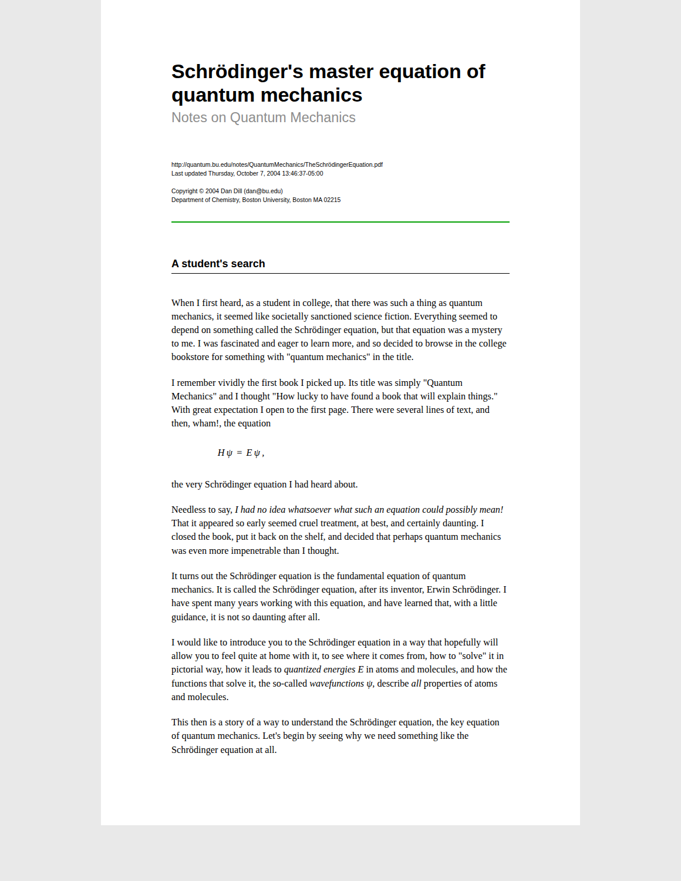Schrödinger's master equation of quantum mechanics
Notes on Quantum Mechanics
http://quantum.bu.edu/notes/QuantumMechanics/TheSchrödingerEquation.pdf
Last updated Thursday, October 7, 2004 13:46:37-05:00
Copyright © 2004 Dan Dill (dan@bu.edu)
Department of Chemistry, Boston University, Boston MA 02215
A student's search
When I first heard, as a student in college, that there was such a thing as quantum mechanics, it seemed like societally sanctioned science fiction. Everything seemed to depend on something called the Schrödinger equation, but that equation was a mystery to me. I was fascinated and eager to learn more, and so decided to browse in the college bookstore for something with "quantum mechanics" in the title.
I remember vividly the first book I picked up. Its title was simply "Quantum Mechanics" and I thought "How lucky to have found a book that will explain things." With great expectation I open to the first page. There were several lines of text, and then, wham!, the equation
H ψ  =  E ψ ,
the very Schrödinger equation I had heard about.
Needless to say, I had no idea whatsoever what such an equation could possibly mean! That it appeared so early seemed cruel treatment, at best, and certainly daunting. I closed the book, put it back on the shelf, and decided that perhaps quantum mechanics was even more impenetrable than I thought.
It turns out the Schrödinger equation is the fundamental equation of quantum mechanics. It is called the Schrödinger equation, after its inventor, Erwin Schrödinger. I have spent many years working with this equation, and have learned that, with a little guidance, it is not so daunting after all.
I would like to introduce you to the Schrödinger equation in a way that hopefully will allow you to feel quite at home with it, to see where it comes from, how to "solve" it in pictorial way, how it leads to quantized energies E in atoms and molecules, and how the functions that solve it, the so-called wavefunctions ψ, describe all properties of atoms and molecules.
This then is a story of a way to understand the Schrödinger equation, the key equation of quantum mechanics. Let's begin by seeing why we need something like the Schrödinger equation at all.